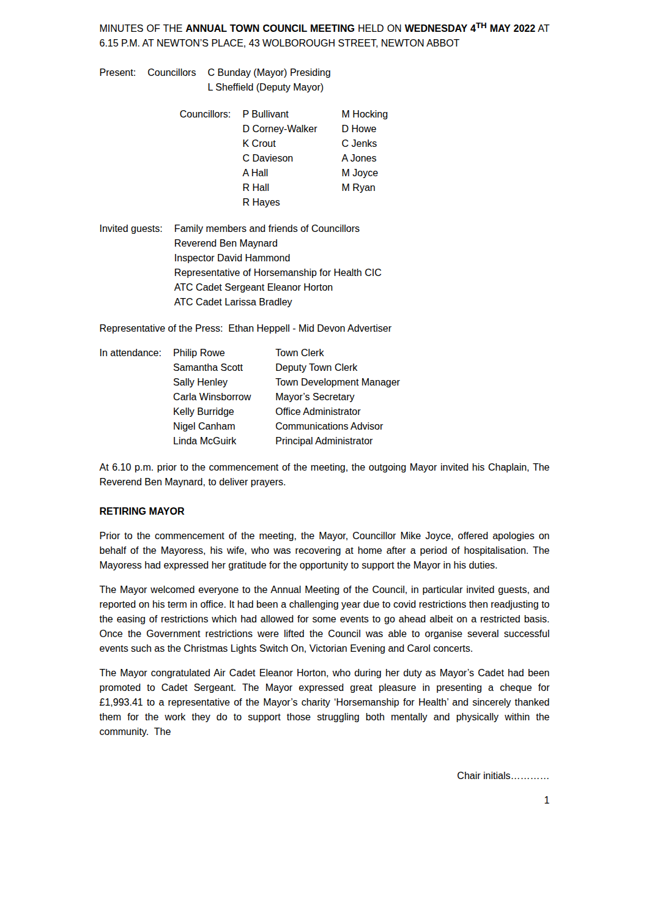MINUTES OF THE ANNUAL TOWN COUNCIL MEETING HELD ON WEDNESDAY 4TH MAY 2022 AT 6.15 P.M. AT NEWTON’S PLACE, 43 WOLBOROUGH STREET, NEWTON ABBOT
| Present: | Councillors | C Bunday (Mayor) Presiding L Sheffield (Deputy Mayor) |
| | Councillors: | / P Bullivant / M Hocking / / D Corney-Walker / D Howe / / K Crout / C Jenks / / C Davieson / A Jones / / A Hall / M Joyce / / R Hall / M Ryan / / R Hayes / / |
| Invited guests: | Family members and friends of Councillors Reverend Ben Maynard Inspector David Hammond Representative of Horsemanship for Health CIC ATC Cadet Sergeant Eleanor Horton ATC Cadet Larissa Bradley |
Representative of the Press: Ethan Heppell - Mid Devon Advertiser
| In attendance: | / Philip Rowe / Town Clerk / / Samantha Scott / Deputy Town Clerk / / Sally Henley / Town Development Manager / / Carla Winsborrow / Mayor’s Secretary / / Kelly Burridge / Office Administrator / / Nigel Canham / Communications Advisor / / Linda McGuirk / Principal Administrator / |
At 6.10 p.m. prior to the commencement of the meeting, the outgoing Mayor invited his Chaplain, The Reverend Ben Maynard, to deliver prayers.
RETIRING MAYOR
Prior to the commencement of the meeting, the Mayor, Councillor Mike Joyce, offered apologies on behalf of the Mayoress, his wife, who was recovering at home after a period of hospitalisation. The Mayoress had expressed her gratitude for the opportunity to support the Mayor in his duties.
The Mayor welcomed everyone to the Annual Meeting of the Council, in particular invited guests, and reported on his term in office. It had been a challenging year due to covid restrictions then readjusting to the easing of restrictions which had allowed for some events to go ahead albeit on a restricted basis. Once the Government restrictions were lifted the Council was able to organise several successful events such as the Christmas Lights Switch On, Victorian Evening and Carol concerts.
The Mayor congratulated Air Cadet Eleanor Horton, who during her duty as Mayor’s Cadet had been promoted to Cadet Sergeant. The Mayor expressed great pleasure in presenting a cheque for £1,993.41 to a representative of the Mayor’s charity ‘Horsemanship for Health’ and sincerely thanked them for the work they do to support those struggling both mentally and physically within the community. The
Chair initials…………
1